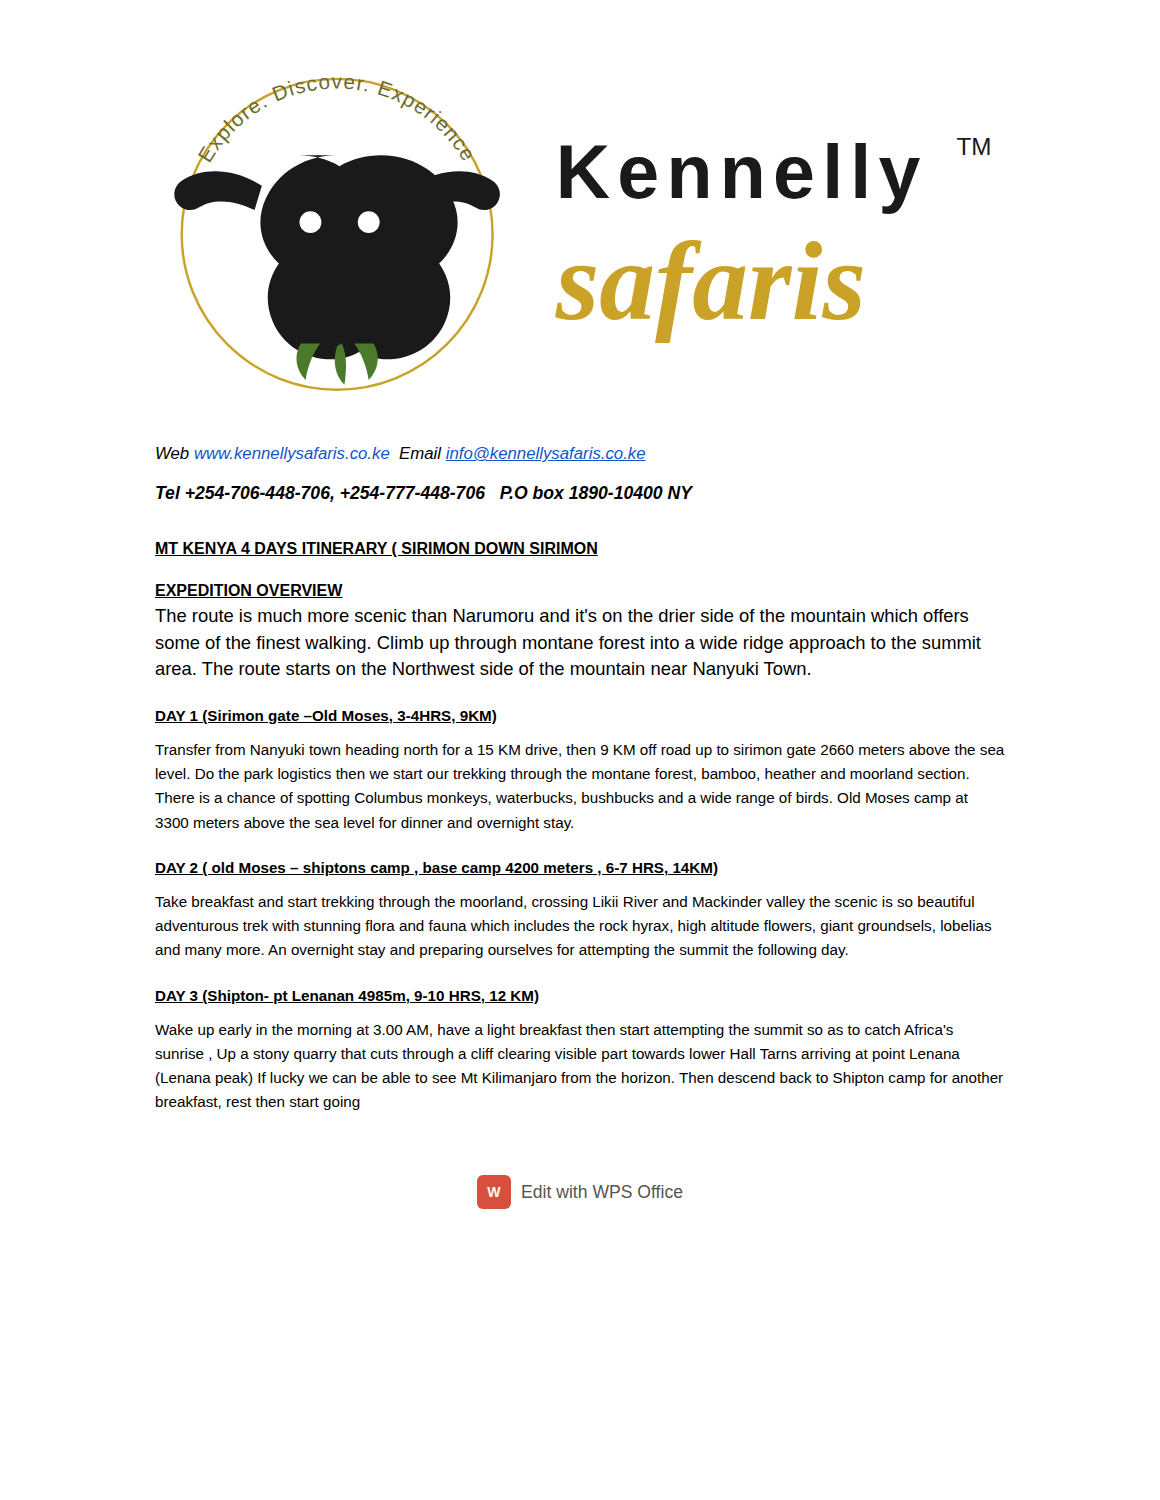Explore. Discover. Experience Kennelly TM safaris
Web www.kennellysafaris.co.ke Email info@kennellysafaris.co.ke
Tel +254-706-448-706, +254-777-448-706 P.O box 1890-10400 NY
MT KENYA 4 DAYS ITINERARY ( SIRIMON DOWN SIRIMON
EXPEDITION OVERVIEW
The route is much more scenic than Narumoru and it's on the drier side of the mountain which offers some of the finest walking. Climb up through montane forest into a wide ridge approach to the summit area. The route starts on the Northwest side of the mountain near Nanyuki Town.
DAY 1 (Sirimon gate –Old Moses, 3-4HRS, 9KM)
Transfer from Nanyuki town heading north for a 15 KM drive, then 9 KM off road up to sirimon gate 2660 meters above the sea level. Do the park logistics then we start our trekking through the montane forest, bamboo, heather and moorland section. There is a chance of spotting Columbus monkeys, waterbucks, bushbucks and a wide range of birds. Old Moses camp at 3300 meters above the sea level for dinner and overnight stay.
DAY 2 ( old Moses – shiptons camp , base camp 4200 meters , 6-7 HRS, 14KM)
Take breakfast and start trekking through the moorland, crossing Likii River and Mackinder valley the scenic is so beautiful adventurous trek with stunning flora and fauna which includes the rock hyrax, high altitude flowers, giant groundsels, lobelias and many more. An overnight stay and preparing ourselves for attempting the summit the following day.
DAY 3 (Shipton- pt Lenanan 4985m, 9-10 HRS, 12 KM)
Wake up early in the morning at 3.00 AM, have a light breakfast then start attempting the summit so as to catch Africa's sunrise , Up a stony quarry that cuts through a cliff clearing visible part towards lower Hall Tarns arriving at point Lenana (Lenana peak) If lucky we can be able to see Mt Kilimanjaro from the horizon. Then descend back to Shipton camp for another breakfast, rest then start going
W Edit with WPS Office